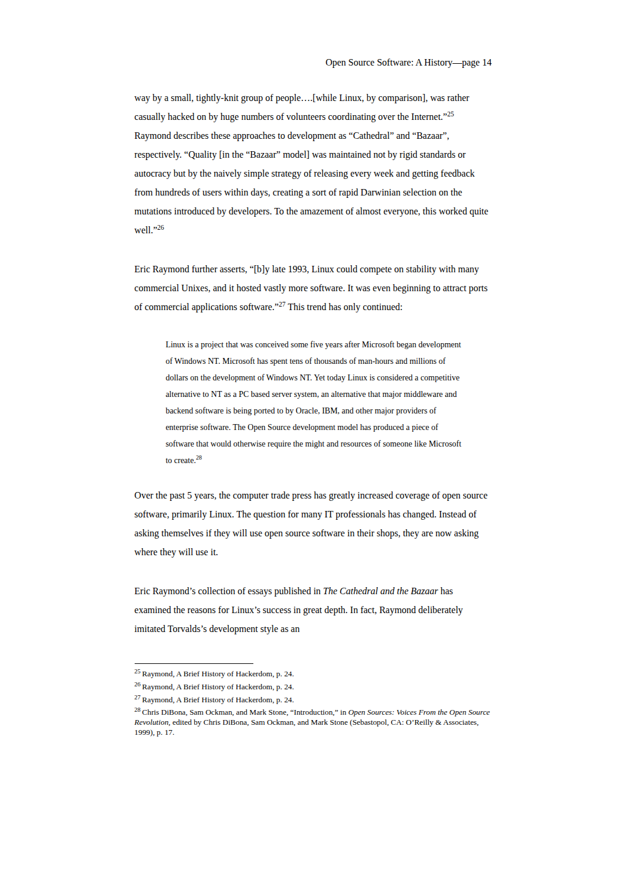Open Source Software: A History—page 14
way by a small, tightly-knit group of people….[while Linux, by comparison], was rather casually hacked on by huge numbers of volunteers coordinating over the Internet.”25 Raymond describes these approaches to development as “Cathedral” and “Bazaar”, respectively. “Quality [in the “Bazaar” model] was maintained not by rigid standards or autocracy but by the naively simple strategy of releasing every week and getting feedback from hundreds of users within days, creating a sort of rapid Darwinian selection on the mutations introduced by developers. To the amazement of almost everyone, this worked quite well.”26
Eric Raymond further asserts, “[b]y late 1993, Linux could compete on stability with many commercial Unixes, and it hosted vastly more software. It was even beginning to attract ports of commercial applications software.”27 This trend has only continued:
Linux is a project that was conceived some five years after Microsoft began development of Windows NT. Microsoft has spent tens of thousands of man-hours and millions of dollars on the development of Windows NT. Yet today Linux is considered a competitive alternative to NT as a PC based server system, an alternative that major middleware and backend software is being ported to by Oracle, IBM, and other major providers of enterprise software. The Open Source development model has produced a piece of software that would otherwise require the might and resources of someone like Microsoft to create.28
Over the past 5 years, the computer trade press has greatly increased coverage of open source software, primarily Linux. The question for many IT professionals has changed. Instead of asking themselves if they will use open source software in their shops, they are now asking where they will use it.
Eric Raymond’s collection of essays published in The Cathedral and the Bazaar has examined the reasons for Linux’s success in great depth. In fact, Raymond deliberately imitated Torvalds’s development style as an
25 Raymond, A Brief History of Hackerdom, p. 24.
26 Raymond, A Brief History of Hackerdom, p. 24.
27 Raymond, A Brief History of Hackerdom, p. 24.
28 Chris DiBona, Sam Ockman, and Mark Stone, “Introduction,” in Open Sources: Voices From the Open Source Revolution, edited by Chris DiBona, Sam Ockman, and Mark Stone (Sebastopol, CA: O’Reilly & Associates, 1999), p. 17.